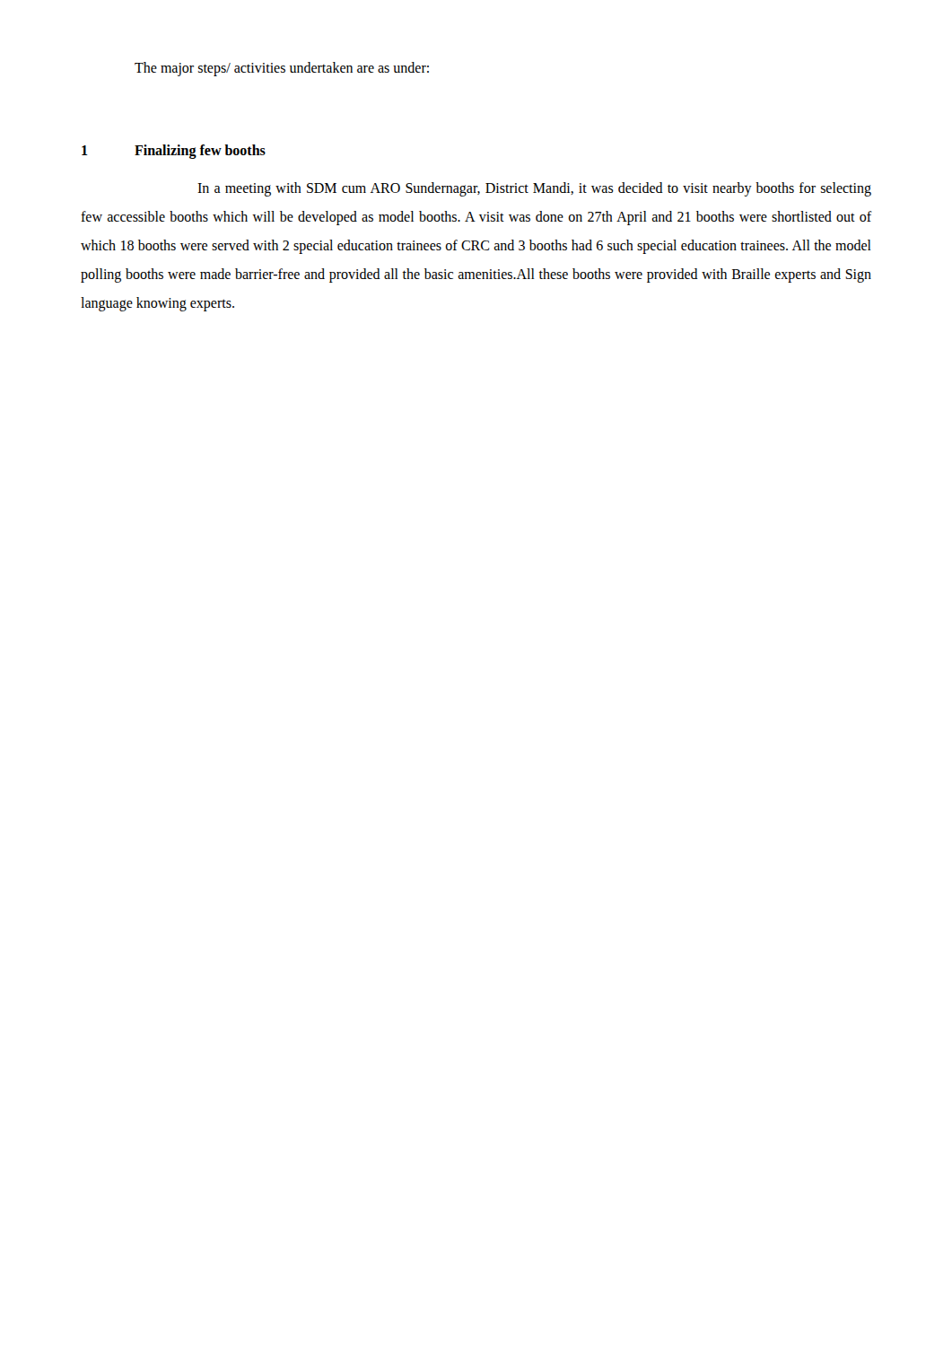The major steps/ activities undertaken are as under:
1 Finalizing few booths
In a meeting with SDM cum ARO Sundernagar, District Mandi, it was decided to visit nearby booths for selecting few accessible booths which will be developed as model booths. A visit was done on 27th April and 21 booths were shortlisted out of which 18 booths were served with 2 special education trainees of CRC and 3 booths had 6 such special education trainees. All the model polling booths were made barrier-free and provided all the basic amenities.All these booths were provided with Braille experts and Sign language knowing experts.